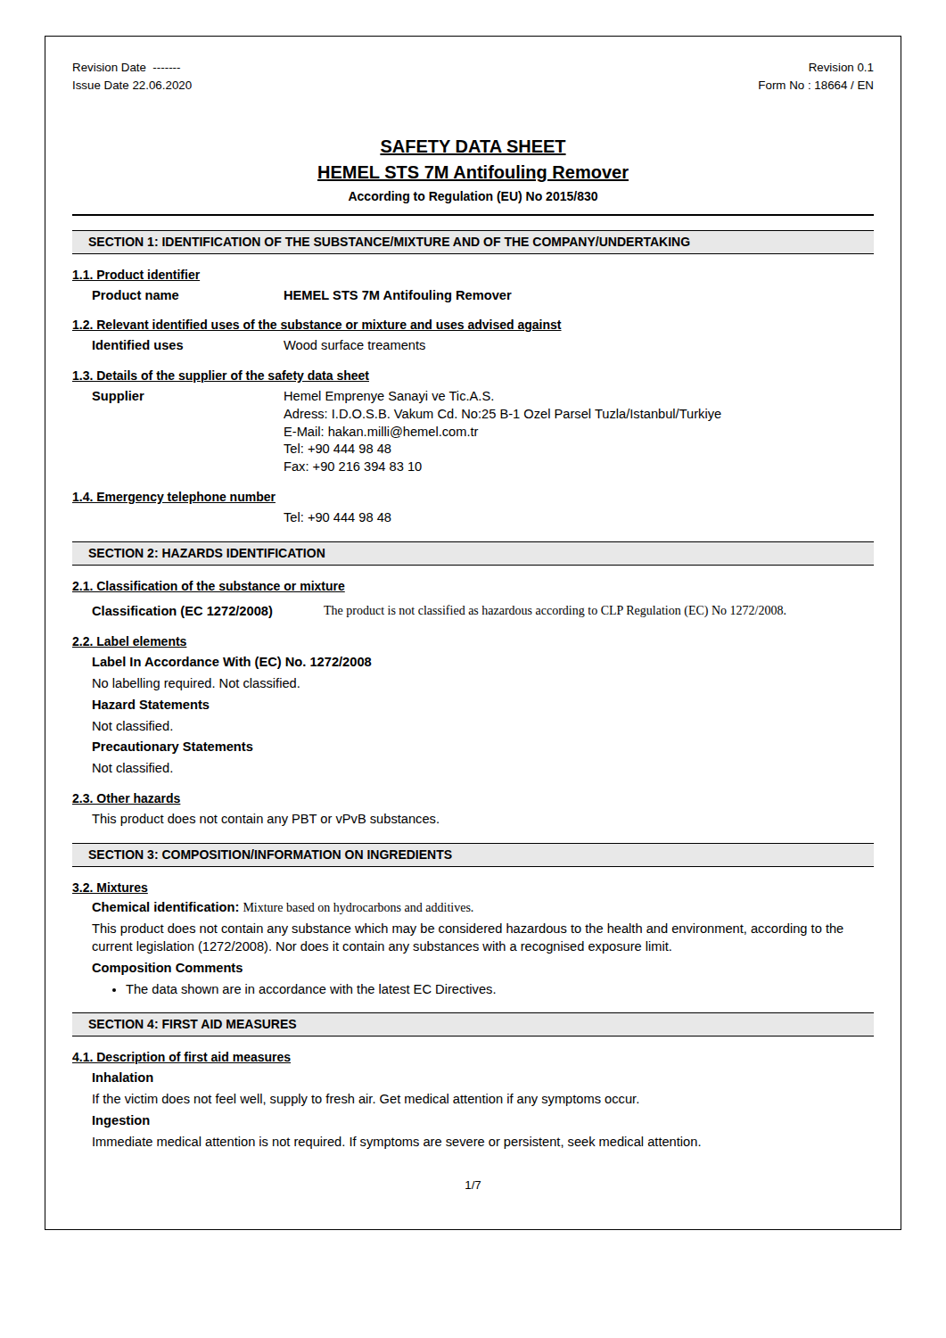Revision Date -------
Issue Date 22.06.2020
Revision 0.1
Form No : 18664 / EN
SAFETY DATA SHEET
HEMEL STS 7M Antifouling Remover
According to Regulation (EU) No 2015/830
SECTION 1: IDENTIFICATION OF THE SUBSTANCE/MIXTURE AND OF THE COMPANY/UNDERTAKING
1.1. Product identifier
Product name
HEMEL STS 7M Antifouling Remover
1.2. Relevant identified uses of the substance or mixture and uses advised against
Identified uses
Wood surface treaments
1.3. Details of the supplier of the safety data sheet
Supplier
Hemel Emprenye Sanayi ve Tic.A.S.
Adress: I.D.O.S.B. Vakum Cd. No:25 B-1 Ozel Parsel Tuzla/Istanbul/Turkiye
E-Mail: hakan.milli@hemel.com.tr
Tel: +90 444 98 48
Fax: +90 216 394 83 10
1.4. Emergency telephone number
Tel: +90 444 98 48
SECTION 2: HAZARDS IDENTIFICATION
2.1. Classification of the substance or mixture
Classification (EC 1272/2008)
The product is not classified as hazardous according to CLP Regulation (EC) No 1272/2008.
2.2. Label elements
Label In Accordance With (EC) No. 1272/2008
No labelling required. Not classified.
Hazard Statements
Not classified.
Precautionary Statements
Not classified.
2.3. Other hazards
This product does not contain any PBT or vPvB substances.
SECTION 3: COMPOSITION/INFORMATION ON INGREDIENTS
3.2. Mixtures
Chemical identification: Mixture based on hydrocarbons and additives.
This product does not contain any substance which may be considered hazardous to the health and environment, according to the current legislation (1272/2008). Nor does it contain any substances with a recognised exposure limit.
Composition Comments
The data shown are in accordance with the latest EC Directives.
SECTION 4: FIRST AID MEASURES
4.1. Description of first aid measures
Inhalation
If the victim does not feel well, supply to fresh air. Get medical attention if any symptoms occur.
Ingestion
Immediate medical attention is not required. If symptoms are severe or persistent, seek medical attention.
1/7